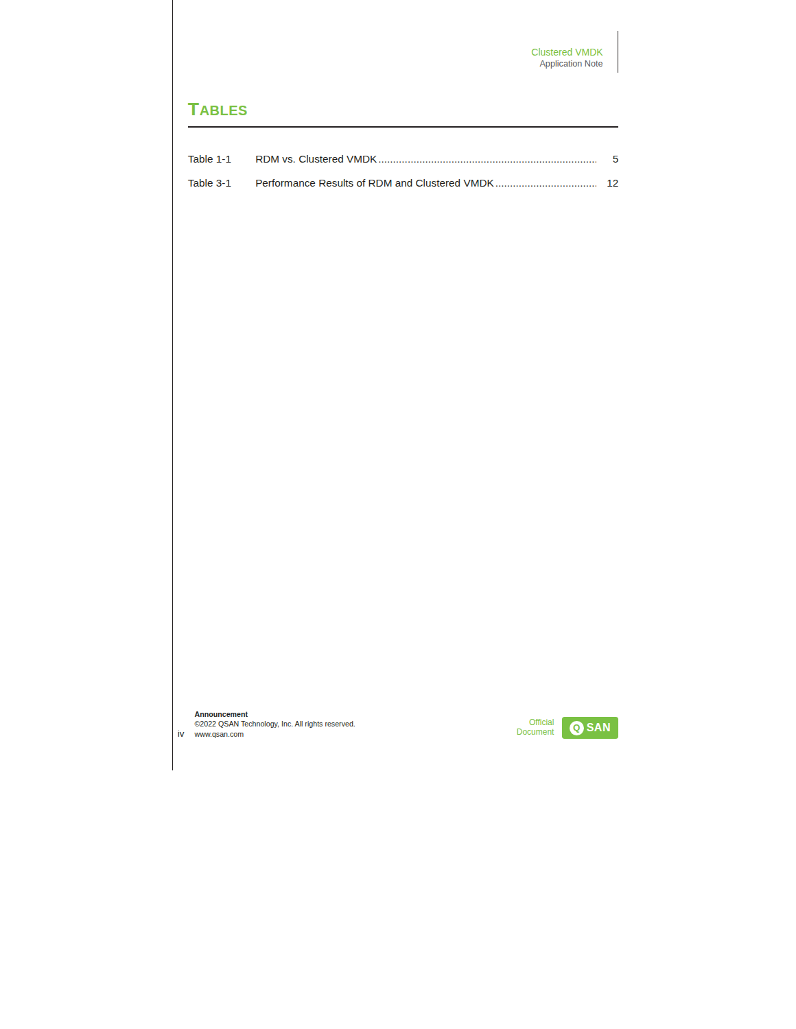Clustered VMDK
Application Note
TABLES
Table 1-1 RDM vs. Clustered VMDK ................................................................................................. 5
Table 3-1 Performance Results of RDM and Clustered VMDK ................................................................................................. 12
iv
Announcement
©2022 QSAN Technology, Inc. All rights reserved.
www.qsan.com
Official
Document
QSAN